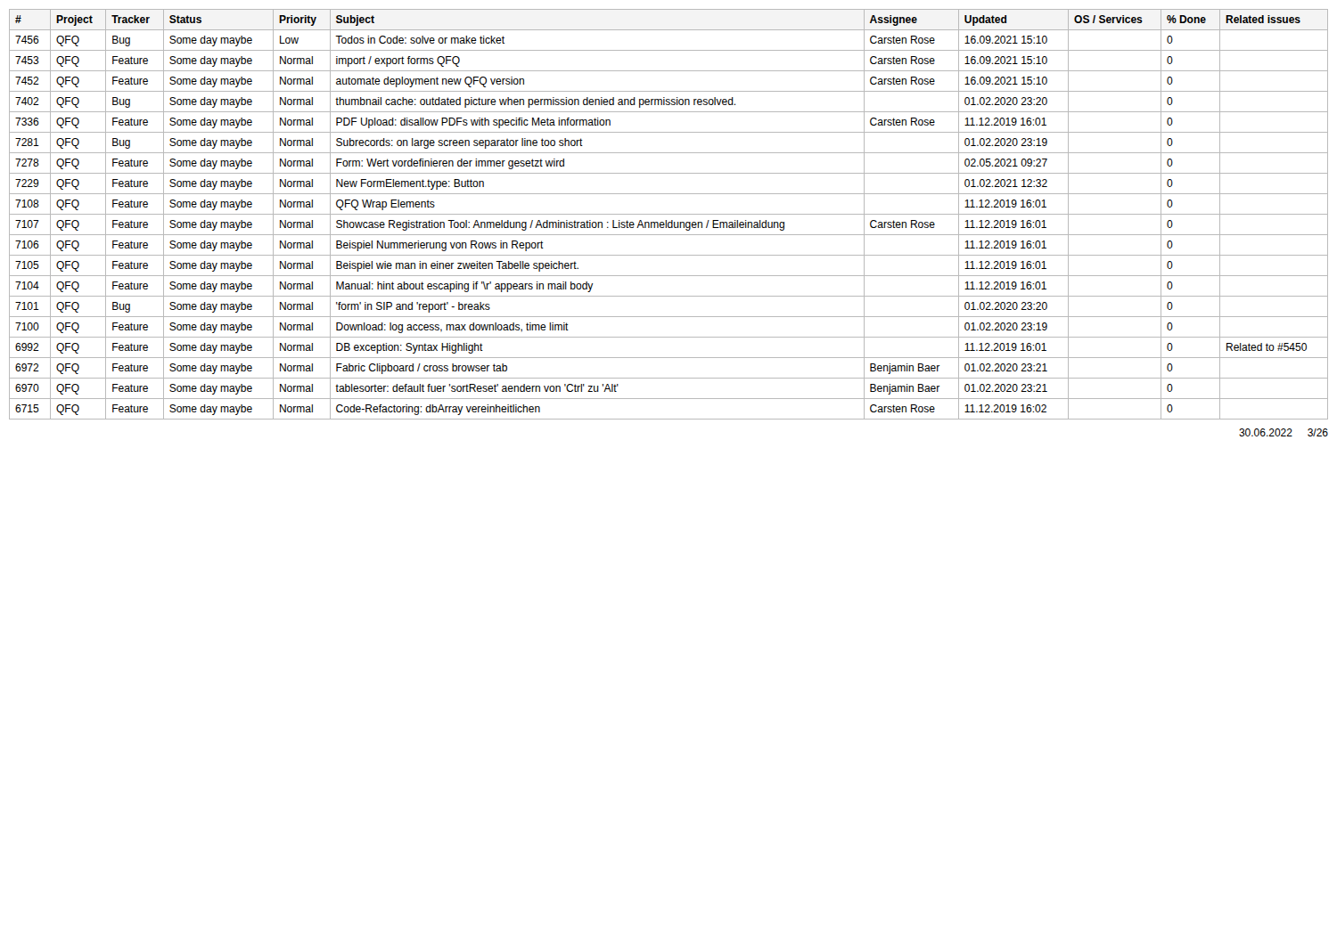| # | Project | Tracker | Status | Priority | Subject | Assignee | Updated | OS / Services | % Done | Related issues |
| --- | --- | --- | --- | --- | --- | --- | --- | --- | --- | --- |
| 7456 | QFQ | Bug | Some day maybe | Low | Todos in Code: solve or make ticket | Carsten Rose | 16.09.2021 15:10 | | 0 | |
| 7453 | QFQ | Feature | Some day maybe | Normal | import / export forms QFQ | Carsten Rose | 16.09.2021 15:10 | | 0 | |
| 7452 | QFQ | Feature | Some day maybe | Normal | automate deployment new QFQ version | Carsten Rose | 16.09.2021 15:10 | | 0 | |
| 7402 | QFQ | Bug | Some day maybe | Normal | thumbnail cache: outdated picture when permission denied and permission resolved. | | 01.02.2020 23:20 | | 0 | |
| 7336 | QFQ | Feature | Some day maybe | Normal | PDF Upload: disallow PDFs with specific Meta information | Carsten Rose | 11.12.2019 16:01 | | 0 | |
| 7281 | QFQ | Bug | Some day maybe | Normal | Subrecords: on large screen separator line too short | | 01.02.2020 23:19 | | 0 | |
| 7278 | QFQ | Feature | Some day maybe | Normal | Form: Wert vordefinieren der immer gesetzt wird | | 02.05.2021 09:27 | | 0 | |
| 7229 | QFQ | Feature | Some day maybe | Normal | New FormElement.type: Button | | 01.02.2021 12:32 | | 0 | |
| 7108 | QFQ | Feature | Some day maybe | Normal | QFQ Wrap Elements | | 11.12.2019 16:01 | | 0 | |
| 7107 | QFQ | Feature | Some day maybe | Normal | Showcase Registration Tool: Anmeldung / Administration : Liste Anmeldungen / Emaileinaldung | Carsten Rose | 11.12.2019 16:01 | | 0 | |
| 7106 | QFQ | Feature | Some day maybe | Normal | Beispiel Nummerierung von Rows in Report | | 11.12.2019 16:01 | | 0 | |
| 7105 | QFQ | Feature | Some day maybe | Normal | Beispiel wie man in einer zweiten Tabelle speichert. | | 11.12.2019 16:01 | | 0 | |
| 7104 | QFQ | Feature | Some day maybe | Normal | Manual: hint about escaping if '\r' appears in mail body | | 11.12.2019 16:01 | | 0 | |
| 7101 | QFQ | Bug | Some day maybe | Normal | 'form' in SIP and 'report' - breaks | | 01.02.2020 23:20 | | 0 | |
| 7100 | QFQ | Feature | Some day maybe | Normal | Download: log access, max downloads, time limit | | 01.02.2020 23:19 | | 0 | |
| 6992 | QFQ | Feature | Some day maybe | Normal | DB exception: Syntax Highlight | | 11.12.2019 16:01 | | 0 | Related to #5450 |
| 6972 | QFQ | Feature | Some day maybe | Normal | Fabric Clipboard / cross browser tab | Benjamin Baer | 01.02.2020 23:21 | | 0 | |
| 6970 | QFQ | Feature | Some day maybe | Normal | tablesorter: default fuer 'sortReset' aendern von 'Ctrl' zu 'Alt' | Benjamin Baer | 01.02.2020 23:21 | | 0 | |
| 6715 | QFQ | Feature | Some day maybe | Normal | Code-Refactoring: dbArray vereinheitlichen | Carsten Rose | 11.12.2019 16:02 | | 0 | |
30.06.2022 3/26